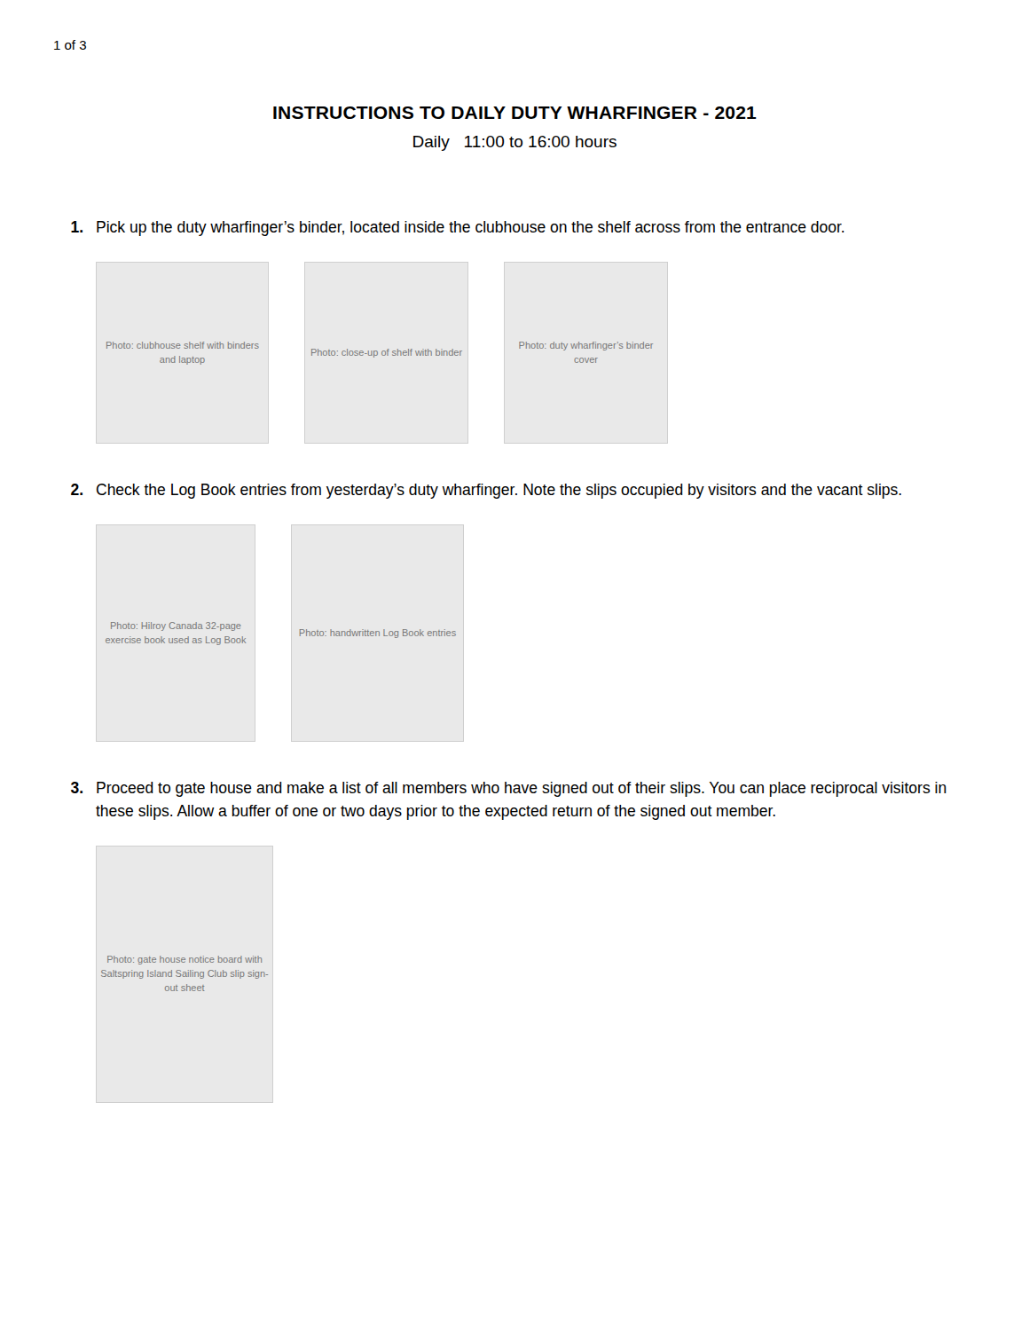1 of 3
INSTRUCTIONS TO DAILY DUTY WHARFINGER - 2021
Daily 11:00 to 16:00 hours
Pick up the duty wharfinger’s binder, located inside the clubhouse on the shelf across from the entrance door.
Photo: clubhouse shelf with binders and laptop
Photo: close-up of shelf with binder
Photo: duty wharfinger’s binder cover
Check the Log Book entries from yesterday’s duty wharfinger. Note the slips occupied by visitors and the vacant slips.
Photo: Hilroy Canada 32-page exercise book used as Log Book
Photo: handwritten Log Book entries
Proceed to gate house and make a list of all members who have signed out of their slips. You can place reciprocal visitors in these slips. Allow a buffer of one or two days prior to the expected return of the signed out member.
Photo: gate house notice board with Saltspring Island Sailing Club slip sign-out sheet